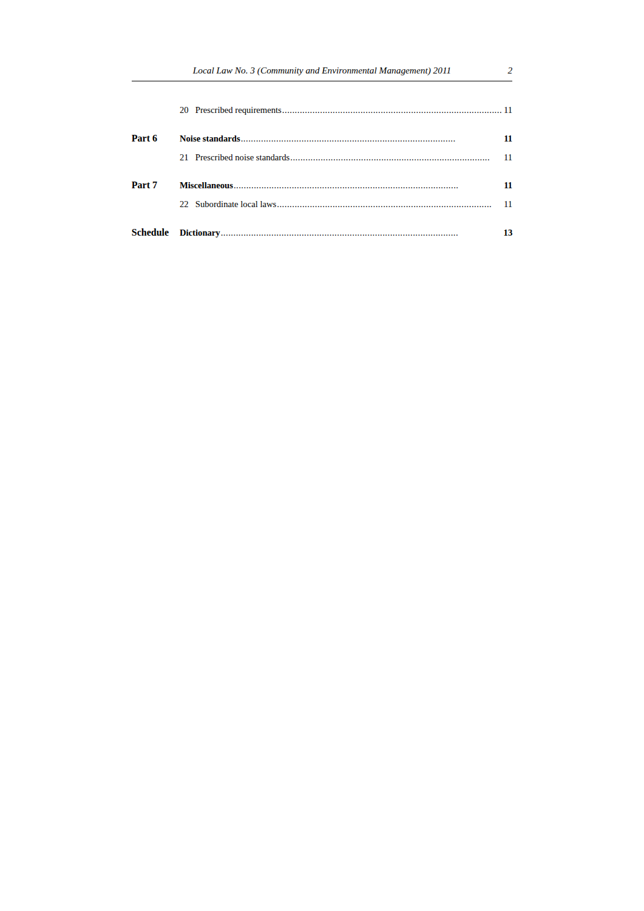Local Law No. 3 (Community and Environmental Management) 2011
2
| | 20 | Prescribed requirements ....................................................................................... 11 |
| Part 6 | Noise standards ..................................................................................... 11 |
| | 21 | Prescribed noise standards ............................................................................... 11 |
| Part 7 | Miscellaneous ......................................................................................... 11 |
| | 22 | Subordinate local laws ..................................................................................... 11 |
| Schedule | Dictionary .............................................................................................. 13 |